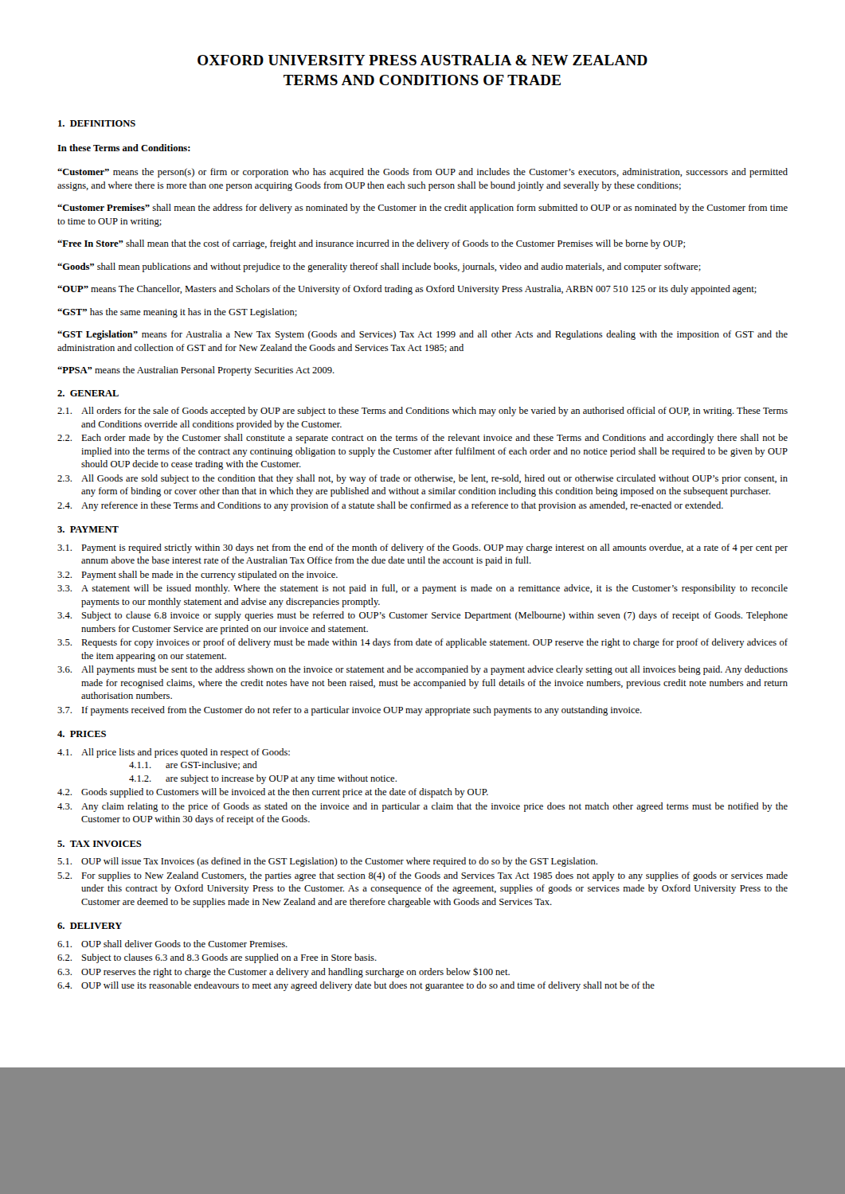OXFORD UNIVERSITY PRESS AUSTRALIA & NEW ZEALAND
TERMS AND CONDITIONS OF TRADE
1. Definitions
In these Terms and Conditions:
“Customer” means the person(s) or firm or corporation who has acquired the Goods from OUP and includes the Customer’s executors, administration, successors and permitted assigns, and where there is more than one person acquiring Goods from OUP then each such person shall be bound jointly and severally by these conditions;
“Customer Premises” shall mean the address for delivery as nominated by the Customer in the credit application form submitted to OUP or as nominated by the Customer from time to time to OUP in writing;
“Free In Store” shall mean that the cost of carriage, freight and insurance incurred in the delivery of Goods to the Customer Premises will be borne by OUP;
“Goods” shall mean publications and without prejudice to the generality thereof shall include books, journals, video and audio materials, and computer software;
“OUP” means The Chancellor, Masters and Scholars of the University of Oxford trading as Oxford University Press Australia, ARBN 007 510 125 or its duly appointed agent;
“GST” has the same meaning it has in the GST Legislation;
“GST Legislation” means for Australia a New Tax System (Goods and Services) Tax Act 1999 and all other Acts and Regulations dealing with the imposition of GST and the administration and collection of GST and for New Zealand the Goods and Services Tax Act 1985; and
“PPSA” means the Australian Personal Property Securities Act 2009.
2. General
2.1. All orders for the sale of Goods accepted by OUP are subject to these Terms and Conditions which may only be varied by an authorised official of OUP, in writing. These Terms and Conditions override all conditions provided by the Customer.
2.2. Each order made by the Customer shall constitute a separate contract on the terms of the relevant invoice and these Terms and Conditions and accordingly there shall not be implied into the terms of the contract any continuing obligation to supply the Customer after fulfilment of each order and no notice period shall be required to be given by OUP should OUP decide to cease trading with the Customer.
2.3. All Goods are sold subject to the condition that they shall not, by way of trade or otherwise, be lent, re-sold, hired out or otherwise circulated without OUP’s prior consent, in any form of binding or cover other than that in which they are published and without a similar condition including this condition being imposed on the subsequent purchaser.
2.4. Any reference in these Terms and Conditions to any provision of a statute shall be confirmed as a reference to that provision as amended, re-enacted or extended.
3. Payment
3.1. Payment is required strictly within 30 days net from the end of the month of delivery of the Goods. OUP may charge interest on all amounts overdue, at a rate of 4 per cent per annum above the base interest rate of the Australian Tax Office from the due date until the account is paid in full.
3.2. Payment shall be made in the currency stipulated on the invoice.
3.3. A statement will be issued monthly. Where the statement is not paid in full, or a payment is made on a remittance advice, it is the Customer’s responsibility to reconcile payments to our monthly statement and advise any discrepancies promptly.
3.4. Subject to clause 6.8 invoice or supply queries must be referred to OUP’s Customer Service Department (Melbourne) within seven (7) days of receipt of Goods. Telephone numbers for Customer Service are printed on our invoice and statement.
3.5. Requests for copy invoices or proof of delivery must be made within 14 days from date of applicable statement. OUP reserve the right to charge for proof of delivery advices of the item appearing on our statement.
3.6. All payments must be sent to the address shown on the invoice or statement and be accompanied by a payment advice clearly setting out all invoices being paid. Any deductions made for recognised claims, where the credit notes have not been raised, must be accompanied by full details of the invoice numbers, previous credit note numbers and return authorisation numbers.
3.7. If payments received from the Customer do not refer to a particular invoice OUP may appropriate such payments to any outstanding invoice.
4. Prices
4.1. All price lists and prices quoted in respect of Goods:
4.1.1. are GST-inclusive; and
4.1.2. are subject to increase by OUP at any time without notice.
4.2. Goods supplied to Customers will be invoiced at the then current price at the date of dispatch by OUP.
4.3. Any claim relating to the price of Goods as stated on the invoice and in particular a claim that the invoice price does not match other agreed terms must be notified by the Customer to OUP within 30 days of receipt of the Goods.
5. Tax Invoices
5.1. OUP will issue Tax Invoices (as defined in the GST Legislation) to the Customer where required to do so by the GST Legislation.
5.2. For supplies to New Zealand Customers, the parties agree that section 8(4) of the Goods and Services Tax Act 1985 does not apply to any supplies of goods or services made under this contract by Oxford University Press to the Customer. As a consequence of the agreement, supplies of goods or services made by Oxford University Press to the Customer are deemed to be supplies made in New Zealand and are therefore chargeable with Goods and Services Tax.
6. Delivery
6.1. OUP shall deliver Goods to the Customer Premises.
6.2. Subject to clauses 6.3 and 8.3 Goods are supplied on a Free in Store basis.
6.3. OUP reserves the right to charge the Customer a delivery and handling surcharge on orders below $100 net.
6.4. OUP will use its reasonable endeavours to meet any agreed delivery date but does not guarantee to do so and time of delivery shall not be of the